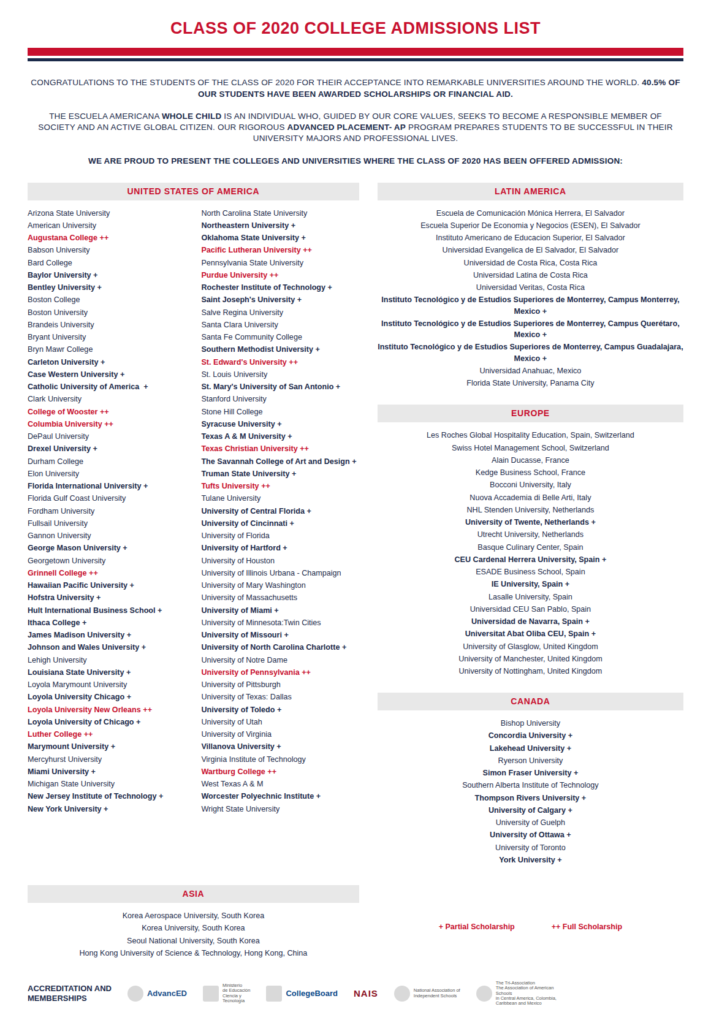Class of 2020 College Admissions List
Congratulations to the students of the Class of 2020 for their acceptance into remarkable universities around the world. 40.5% of our students have been awarded scholarships or financial aid.
The Escuela Americana Whole Child is an individual who, guided by our core values, seeks to become a responsible member of society and an active global citizen. Our rigorous Advanced Placement- AP program prepares students to be successful in their university majors and professional lives.
We are proud to present the colleges and universities where the Class of 2020 has been offered admission:
United States of America
Arizona State University
American University
Augustana College ++
Babson University
Bard College
Baylor University +
Bentley University +
Boston College
Boston University
Brandeis University
Bryant University
Bryn Mawr College
Carleton University +
Case Western University +
Catholic University of America +
Clark University
College of Wooster ++
Columbia University ++
DePaul University
Drexel University +
Durham College
Elon University
Florida International University +
Florida Gulf Coast University
Fordham University
Fullsail University
Gannon University
George Mason University +
Georgetown University
Grinnell College ++
Hawaiian Pacific University +
Hofstra University +
Hult International Business School +
Ithaca College +
James Madison University +
Johnson and Wales University +
Lehigh University
Louisiana State University +
Loyola Marymount University
Loyola University Chicago +
Loyola University New Orleans ++
Loyola University of Chicago +
Luther College ++
Marymount University +
Mercyhurst University
Miami University +
Michigan State University
New Jersey Institute of Technology +
New York University +
North Carolina State University
Northeastern University +
Oklahoma State University +
Pacific Lutheran University ++
Pennsylvania State University
Purdue University ++
Rochester Institute of Technology +
Saint Joseph's University +
Salve Regina University
Santa Clara University
Santa Fe Community College
Southern Methodist University +
St. Edward's University ++
St. Louis University
St. Mary's University of San Antonio +
Stanford University
Stone Hill College
Syracuse University +
Texas A & M University +
Texas Christian University ++
The Savannah College of Art and Design +
Truman State University +
Tufts University ++
Tulane University
University of Central Florida +
University of Cincinnati +
University of Florida
University of Hartford +
University of Houston
University of Illinois Urbana - Champaign
University of Mary Washington
University of Massachusetts
University of Miami +
University of Minnesota:Twin Cities
University of Missouri +
University of North Carolina Charlotte +
University of Notre Dame
University of Pennsylvania ++
University of Pittsburgh
University of Texas: Dallas
University of Toledo +
University of Utah
University of Virginia
Villanova University +
Virginia Institute of Technology
Wartburg College ++
West Texas A & M
Worcester Polyechnic Institute +
Wright State University
Latin America
Escuela de Comunicación Mónica Herrera, El Salvador
Escuela Superior De Economia y Negocios (ESEN), El Salvador
Instituto Americano de Educacion Superior, El Salvador
Universidad Evangelica de El Salvador, El Salvador
Universidad de Costa Rica, Costa Rica
Universidad Latina de Costa Rica
Universidad Veritas, Costa Rica
Instituto Tecnológico y de Estudios Superiores de Monterrey, Campus Monterrey, Mexico +
Instituto Tecnológico y de Estudios Superiores de Monterrey, Campus Querétaro, Mexico +
Instituto Tecnológico y de Estudios Superiores de Monterrey, Campus Guadalajara, Mexico +
Universidad Anahuac, Mexico
Florida State University, Panama City
Europe
Les Roches Global Hospitality Education, Spain, Switzerland
Swiss Hotel Management School, Switzerland
Alain Ducasse, France
Kedge Business School, France
Bocconi University, Italy
Nuova Accademia di Belle Arti, Italy
NHL Stenden University, Netherlands
University of Twente, Netherlands +
Utrecht University, Netherlands
Basque Culinary Center, Spain
CEU Cardenal Herrera University, Spain +
ESADE Business School, Spain
IE University, Spain +
Lasalle University, Spain
Universidad CEU San Pablo, Spain
Universidad de Navarra, Spain +
Universitat Abat Oliba CEU, Spain +
University of Glasglow, United Kingdom
University of Manchester, United Kingdom
University of Nottingham, United Kingdom
Canada
Bishop University
Concordia University +
Lakehead University +
Ryerson University
Simon Fraser University +
Southern Alberta Institute of Technology
Thompson Rivers University +
University of Calgary +
University of Guelph
University of Ottawa +
University of Toronto
York University +
Asia
Korea Aerospace University, South Korea
Korea University, South Korea
Seoul National University, South Korea
Hong Kong University of Science & Technology, Hong Kong, China
+ Partial Scholarship ++ Full Scholarship
Accreditation and
Memberships
AdvancED
Ministerio
de Educación
Ciencia y
Tecnología
CollegeBoard
NAIS
National Association of
Independent Schools
The Tri-Association
The Association of American Schools
in Central America, Colombia, Caribbean and Mexico